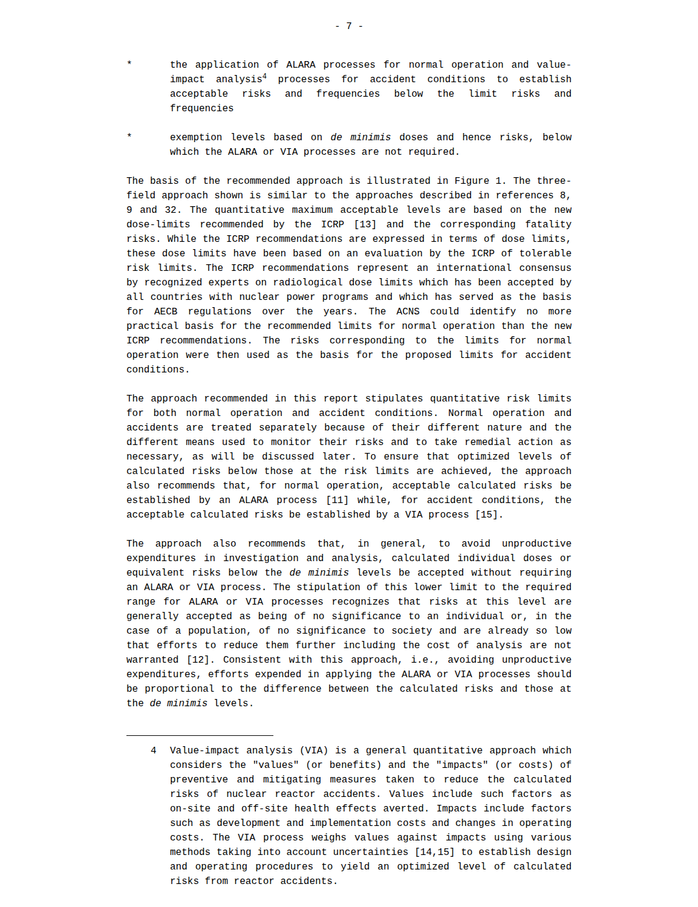- 7 -
* the application of ALARA processes for normal operation and value-impact analysis4 processes for accident conditions to establish acceptable risks and frequencies below the limit risks and frequencies
* exemption levels based on de minimis doses and hence risks, below which the ALARA or VIA processes are not required.
The basis of the recommended approach is illustrated in Figure 1. The three-field approach shown is similar to the approaches described in references 8, 9 and 32. The quantitative maximum acceptable levels are based on the new dose-limits recommended by the ICRP [13] and the corresponding fatality risks. While the ICRP recommendations are expressed in terms of dose limits, these dose limits have been based on an evaluation by the ICRP of tolerable risk limits. The ICRP recommendations represent an international consensus by recognized experts on radiological dose limits which has been accepted by all countries with nuclear power programs and which has served as the basis for AECB regulations over the years. The ACNS could identify no more practical basis for the recommended limits for normal operation than the new ICRP recommendations. The risks corresponding to the limits for normal operation were then used as the basis for the proposed limits for accident conditions.
The approach recommended in this report stipulates quantitative risk limits for both normal operation and accident conditions. Normal operation and accidents are treated separately because of their different nature and the different means used to monitor their risks and to take remedial action as necessary, as will be discussed later. To ensure that optimized levels of calculated risks below those at the risk limits are achieved, the approach also recommends that, for normal operation, acceptable calculated risks be established by an ALARA process [11] while, for accident conditions, the acceptable calculated risks be established by a VIA process [15].
The approach also recommends that, in general, to avoid unproductive expenditures in investigation and analysis, calculated individual doses or equivalent risks below the de minimis levels be accepted without requiring an ALARA or VIA process. The stipulation of this lower limit to the required range for ALARA or VIA processes recognizes that risks at this level are generally accepted as being of no significance to an individual or, in the case of a population, of no significance to society and are already so low that efforts to reduce them further including the cost of analysis are not warranted [12]. Consistent with this approach, i.e., avoiding unproductive expenditures, efforts expended in applying the ALARA or VIA processes should be proportional to the difference between the calculated risks and those at the de minimis levels.
4
Value-impact analysis (VIA) is a general quantitative approach which considers the "values" (or benefits) and the "impacts" (or costs) of preventive and mitigating measures taken to reduce the calculated risks of nuclear reactor accidents. Values include such factors as on-site and off-site health effects averted. Impacts include factors such as development and implementation costs and changes in operating costs. The VIA process weighs values against impacts using various methods taking into account uncertainties [14,15] to establish design and operating procedures to yield an optimized level of calculated risks from reactor accidents.